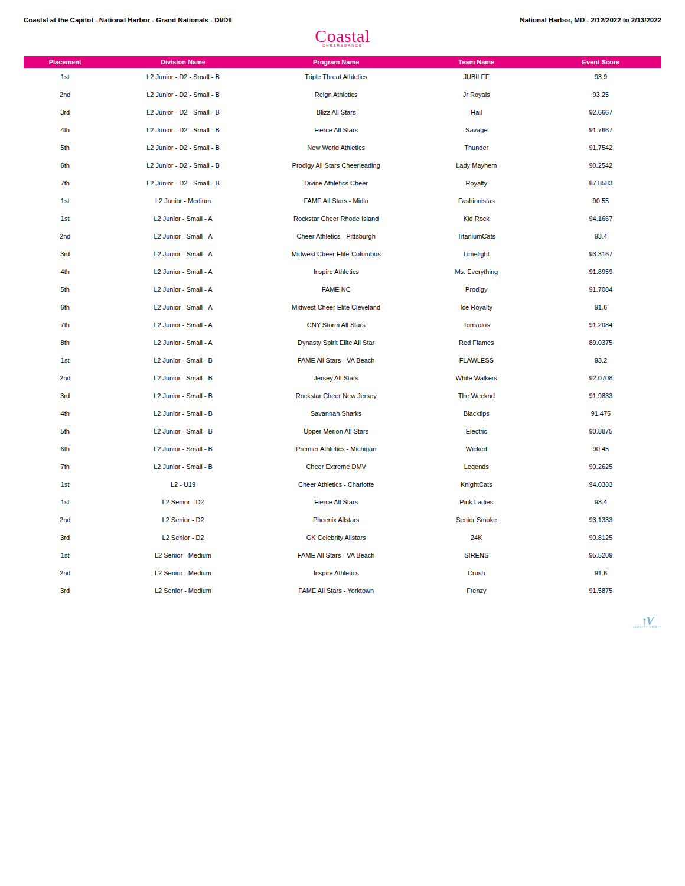Coastal at the Capitol - National Harbor - Grand Nationals - DI/DII
National Harbor, MD - 2/12/2022 to 2/13/2022
Coastal
cheer&dance
| Placement | Division Name | Program Name | Team Name | Event Score |
| --- | --- | --- | --- | --- |
| 1st | L2 Junior - D2 - Small - B | Triple Threat Athletics | JUBILEE | 93.9 |
| 2nd | L2 Junior - D2 - Small - B | Reign Athletics | Jr Royals | 93.25 |
| 3rd | L2 Junior - D2 - Small - B | Blizz All Stars | Hail | 92.6667 |
| 4th | L2 Junior - D2 - Small - B | Fierce All Stars | Savage | 91.7667 |
| 5th | L2 Junior - D2 - Small - B | New World Athletics | Thunder | 91.7542 |
| 6th | L2 Junior - D2 - Small - B | Prodigy All Stars Cheerleading | Lady Mayhem | 90.2542 |
| 7th | L2 Junior - D2 - Small - B | Divine Athletics Cheer | Royalty | 87.8583 |
| 1st | L2 Junior - Medium | FAME All Stars - Midlo | Fashionistas | 90.55 |
| 1st | L2 Junior - Small - A | Rockstar Cheer Rhode Island | Kid Rock | 94.1667 |
| 2nd | L2 Junior - Small - A | Cheer Athletics - Pittsburgh | TitaniumCats | 93.4 |
| 3rd | L2 Junior - Small - A | Midwest Cheer Elite-Columbus | Limelight | 93.3167 |
| 4th | L2 Junior - Small - A | Inspire Athletics | Ms. Everything | 91.8959 |
| 5th | L2 Junior - Small - A | FAME NC | Prodigy | 91.7084 |
| 6th | L2 Junior - Small - A | Midwest Cheer Elite Cleveland | Ice Royalty | 91.6 |
| 7th | L2 Junior - Small - A | CNY Storm All Stars | Tornados | 91.2084 |
| 8th | L2 Junior - Small - A | Dynasty Spirit Elite All Star | Red Flames | 89.0375 |
| 1st | L2 Junior - Small - B | FAME All Stars - VA Beach | FLAWLESS | 93.2 |
| 2nd | L2 Junior - Small - B | Jersey All Stars | White Walkers | 92.0708 |
| 3rd | L2 Junior - Small - B | Rockstar Cheer New Jersey | The Weeknd | 91.9833 |
| 4th | L2 Junior - Small - B | Savannah Sharks | Blacktips | 91.475 |
| 5th | L2 Junior - Small - B | Upper Merion All Stars | Electric | 90.8875 |
| 6th | L2 Junior - Small - B | Premier Athletics - Michigan | Wicked | 90.45 |
| 7th | L2 Junior - Small - B | Cheer Extreme DMV | Legends | 90.2625 |
| 1st | L2 - U19 | Cheer Athletics - Charlotte | KnightCats | 94.0333 |
| 1st | L2 Senior - D2 | Fierce All Stars | Pink Ladies | 93.4 |
| 2nd | L2 Senior - D2 | Phoenix Allstars | Senior Smoke | 93.1333 |
| 3rd | L2 Senior - D2 | GK Celebrity Allstars | 24K | 90.8125 |
| 1st | L2 Senior - Medium | FAME All Stars - VA Beach | SIRENS | 95.5209 |
| 2nd | L2 Senior - Medium | Inspire Athletics | Crush | 91.6 |
| 3rd | L2 Senior - Medium | FAME All Stars - Yorktown | Frenzy | 91.5875 |
↑V
Varsity Spirit